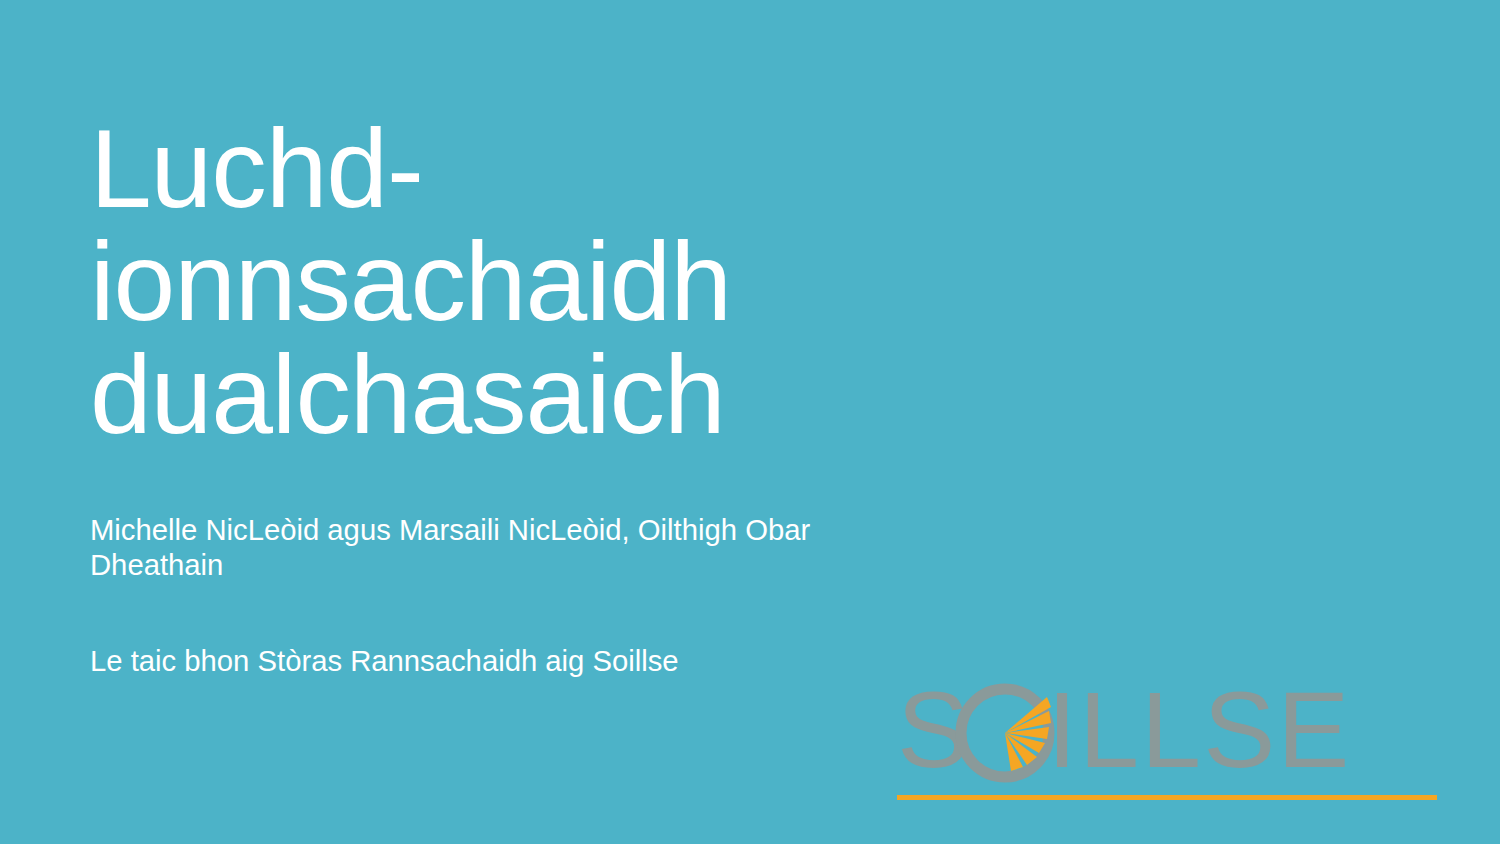Luchd-ionnsachaidh dualchasaich
Michelle NicLeòid agus Marsaili NicLeòid, Oilthigh Obar Dheathain
Le taic bhon Stòras Rannsachaidh aig Soillse
Soillse S ILLSE